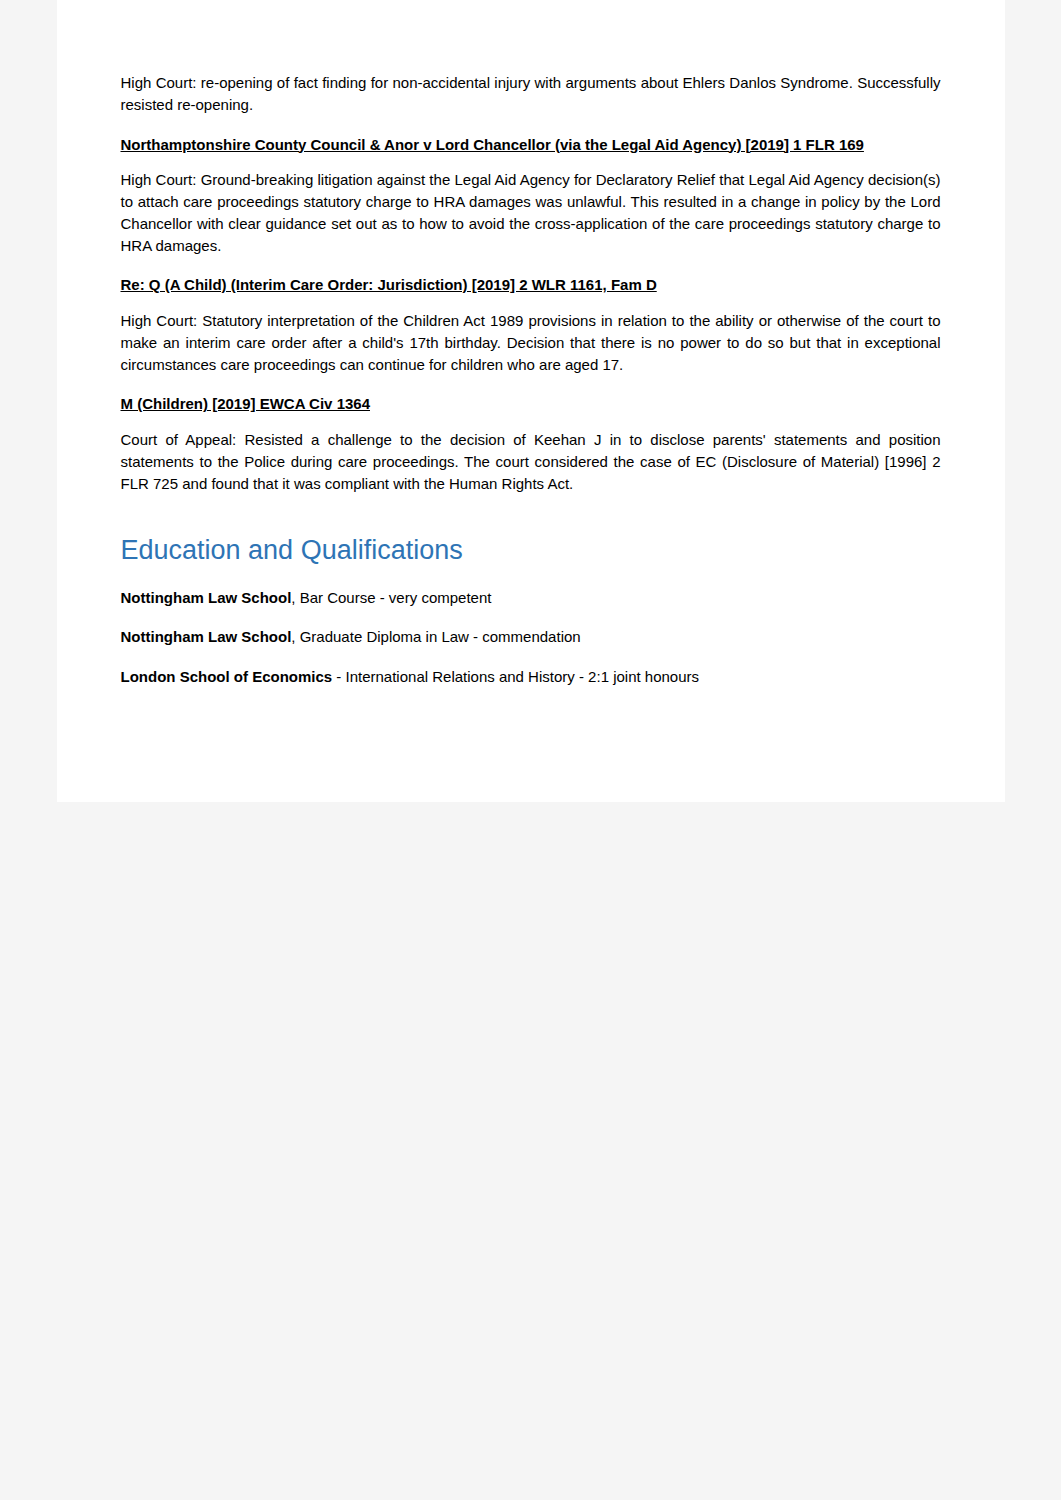High Court: re-opening of fact finding for non-accidental injury with arguments about Ehlers Danlos Syndrome. Successfully resisted re-opening.
Northamptonshire County Council & Anor v Lord Chancellor (via the Legal Aid Agency) [2019] 1 FLR 169
High Court: Ground-breaking litigation against the Legal Aid Agency for Declaratory Relief that Legal Aid Agency decision(s) to attach care proceedings statutory charge to HRA damages was unlawful. This resulted in a change in policy by the Lord Chancellor with clear guidance set out as to how to avoid the cross-application of the care proceedings statutory charge to HRA damages.
Re: Q (A Child) (Interim Care Order: Jurisdiction) [2019] 2 WLR 1161, Fam D
High Court: Statutory interpretation of the Children Act 1989 provisions in relation to the ability or otherwise of the court to make an interim care order after a child's 17th birthday. Decision that there is no power to do so but that in exceptional circumstances care proceedings can continue for children who are aged 17.
M (Children) [2019] EWCA Civ 1364
Court of Appeal: Resisted a challenge to the decision of Keehan J in to disclose parents' statements and position statements to the Police during care proceedings. The court considered the case of EC (Disclosure of Material) [1996] 2 FLR 725 and found that it was compliant with the Human Rights Act.
Education and Qualifications
Nottingham Law School, Bar Course - very competent
Nottingham Law School, Graduate Diploma in Law - commendation
London School of Economics - International Relations and History - 2:1 joint honours